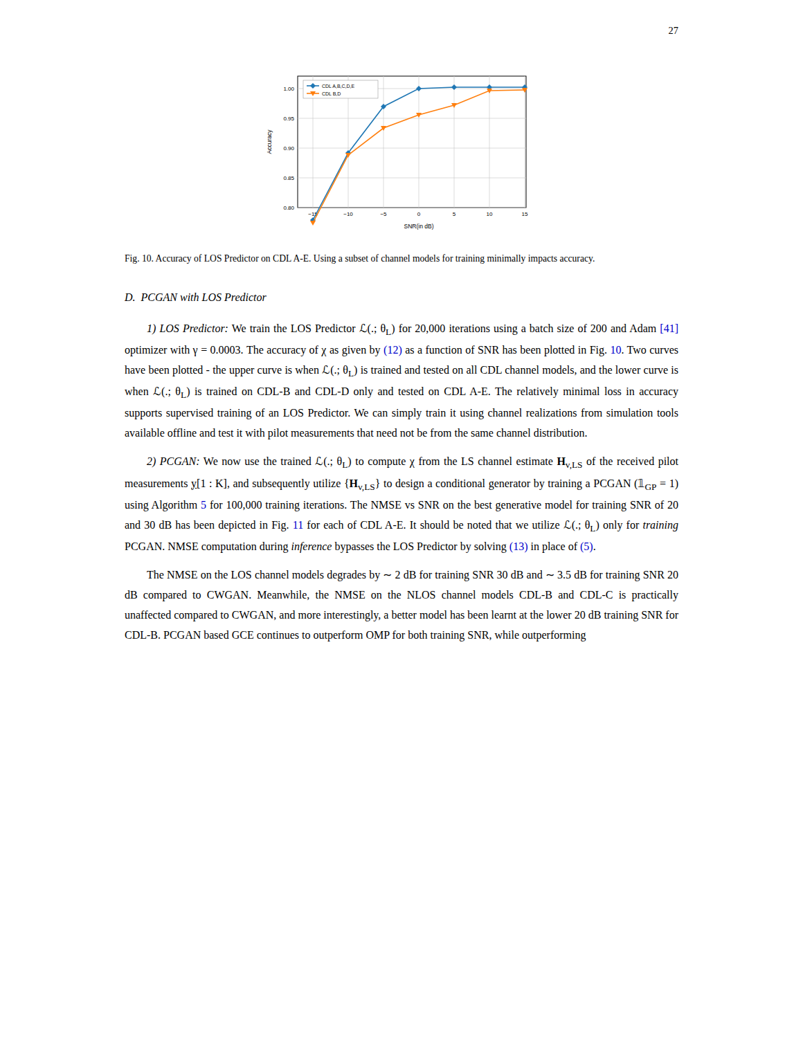27
1.00 0.95 0.90 0.85 0.80 −15 −10 −5 0 5 10 15 SNR(in dB) Accuracy CDL A,B,C,D,E CDL B,D
Fig. 10. Accuracy of LOS Predictor on CDL A-E. Using a subset of channel models for training minimally impacts accuracy.
D. PCGAN with LOS Predictor
1) LOS Predictor: We train the LOS Predictor ℒ(.; θL) for 20,000 iterations using a batch size of 200 and Adam [41] optimizer with γ = 0.0003. The accuracy of χ as given by (12) as a function of SNR has been plotted in Fig. 10. Two curves have been plotted - the upper curve is when ℒ(.; θL) is trained and tested on all CDL channel models, and the lower curve is when ℒ(.; θL) is trained on CDL-B and CDL-D only and tested on CDL A-E. The relatively minimal loss in accuracy supports supervised training of an LOS Predictor. We can simply train it using channel realizations from simulation tools available offline and test it with pilot measurements that need not be from the same channel distribution.
2) PCGAN: We now use the trained ℒ(.; θL) to compute χ from the LS channel estimate Hv,LS of the received pilot measurements y[1 : K], and subsequently utilize {Hv,LS} to design a conditional generator by training a PCGAN (𝟙GP = 1) using Algorithm 5 for 100,000 training iterations. The NMSE vs SNR on the best generative model for training SNR of 20 and 30 dB has been depicted in Fig. 11 for each of CDL A-E. It should be noted that we utilize ℒ(.; θL) only for training PCGAN. NMSE computation during inference bypasses the LOS Predictor by solving (13) in place of (5).
The NMSE on the LOS channel models degrades by ∼ 2 dB for training SNR 30 dB and ∼ 3.5 dB for training SNR 20 dB compared to CWGAN. Meanwhile, the NMSE on the NLOS channel models CDL-B and CDL-C is practically unaffected compared to CWGAN, and more interestingly, a better model has been learnt at the lower 20 dB training SNR for CDL-B. PCGAN based GCE continues to outperform OMP for both training SNR, while outperforming